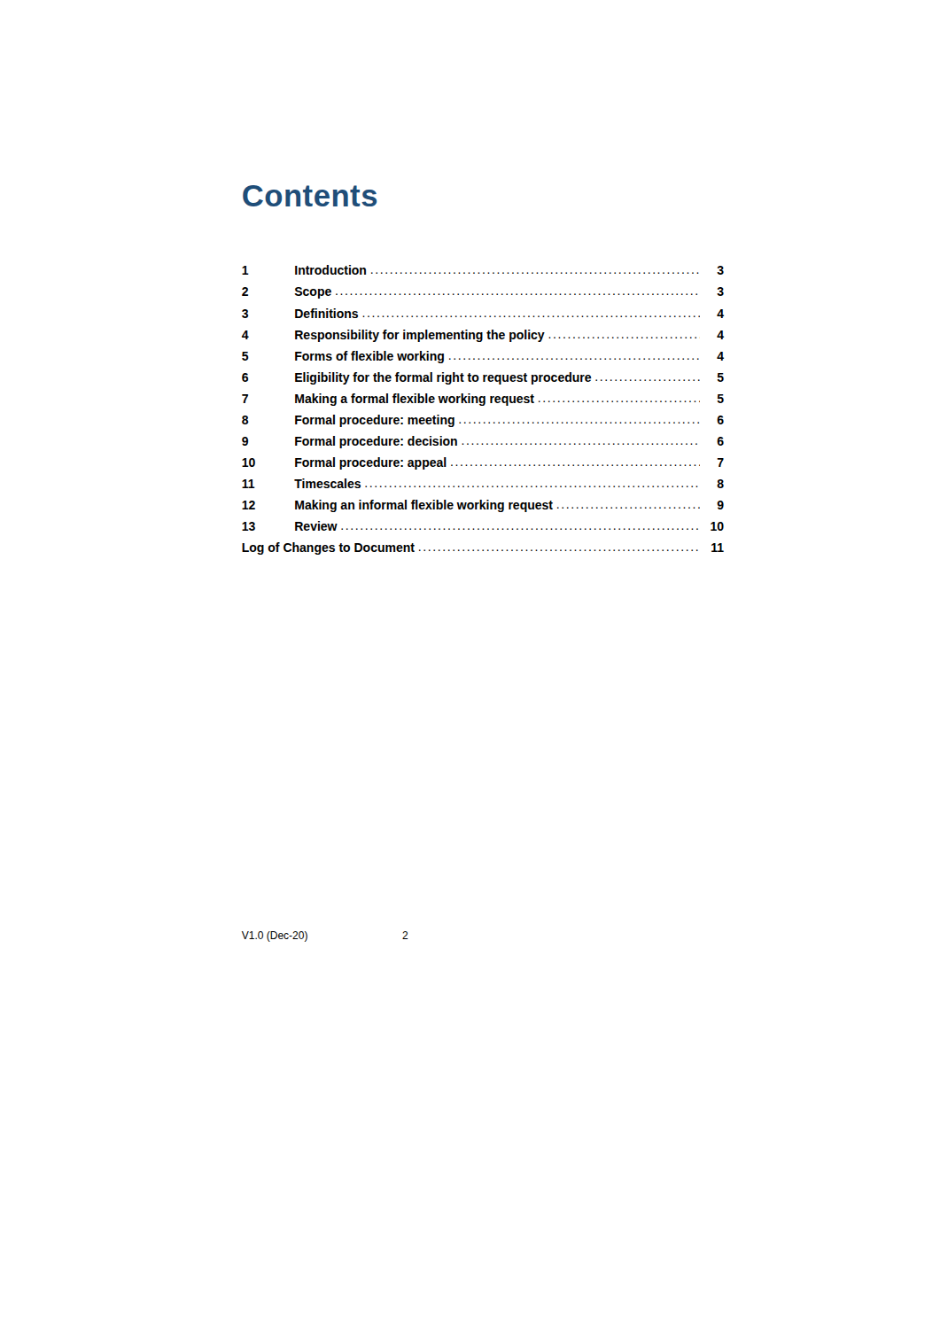Contents
1 Introduction ........................................................................... 3
2 Scope ............................................................................... 3
3 Definitions ............................................................................. 4
4 Responsibility for implementing the policy ...................................... 4
5 Forms of flexible working .......................................................... 4
6 Eligibility for the formal right to request procedure ........................... 5
7 Making a formal flexible working request ....................................... 5
8 Formal procedure: meeting ....................................................... 6
9 Formal procedure: decision ....................................................... 6
10 Formal procedure: appeal .......................................................... 7
11 Timescales ............................................................................. 8
12 Making an informal flexible working request .................................... 9
13 Review ................................................................................ 10
Log of Changes to Document .............................................................. 11
V1.0 (Dec-20) 2